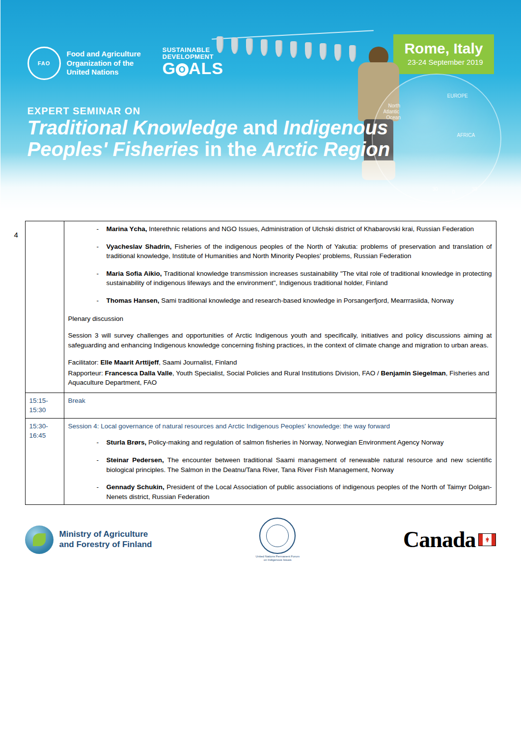FAO
Food and Agriculture
Organization of the
United Nations
SUSTAINABLE
DEVELOPMENT
GOALS
Rome, Italy
23-24 September 2019
North Atlantic Ocean EUROPE AFRICA 30 0 30
EXPERT SEMINAR ON
Traditional Knowledge and Indigenous
Peoples' Fisheries in the Arctic Region
4
| | Marina Ycha, Interethnic relations and NGO Issues, Administration of Ulchski district of Khabarovski krai, Russian Federation Vyacheslav Shadrin, Fisheries of the indigenous peoples of the North of Yakutia: problems of preservation and translation of traditional knowledge, Institute of Humanities and North Minority Peoples' problems, Russian Federation Maria Sofia Aikio, Traditional knowledge transmission increases sustainability "The vital role of traditional knowledge in protecting sustainability of indigenous lifeways and the environment", Indigenous traditional holder, Finland Thomas Hansen, Sami traditional knowledge and research-based knowledge in Porsangerfjord, Mearrrasiida, Norway Plenary discussion Session 3 will survey challenges and opportunities of Arctic Indigenous youth and specifically, initiatives and policy discussions aiming at safeguarding and enhancing Indigenous knowledge concerning fishing practices, in the context of climate change and migration to urban areas. Facilitator: Elle Maarit Arttijeff , Saami Journalist, Finland Rapporteur: Francesca Dalla Valle , Youth Specialist, Social Policies and Rural Institutions Division, FAO / Benjamin Siegelman , Fisheries and Aquaculture Department, FAO |
| 15:15- 15:30 | Break |
| 15:30- 16:45 | Session 4: Local governance of natural resources and Arctic Indigenous Peoples' knowledge: the way forward Sturla Brørs, Policy-making and regulation of salmon fisheries in Norway, Norwegian Environment Agency Norway Steinar Pedersen, The encounter between traditional Saami management of renewable natural resource and new scientific biological principles. The Salmon in the Deatnu/Tana River, Tana River Fish Management, Norway Gennady Schukin, President of the Local Association of public associations of indigenous peoples of the North of Taimyr Dolgan-Nenets district, Russian Federation |
Ministry of Agriculture
and Forestry of Finland
United Nations Permanent Forum
on Indigenous Issues
Canada